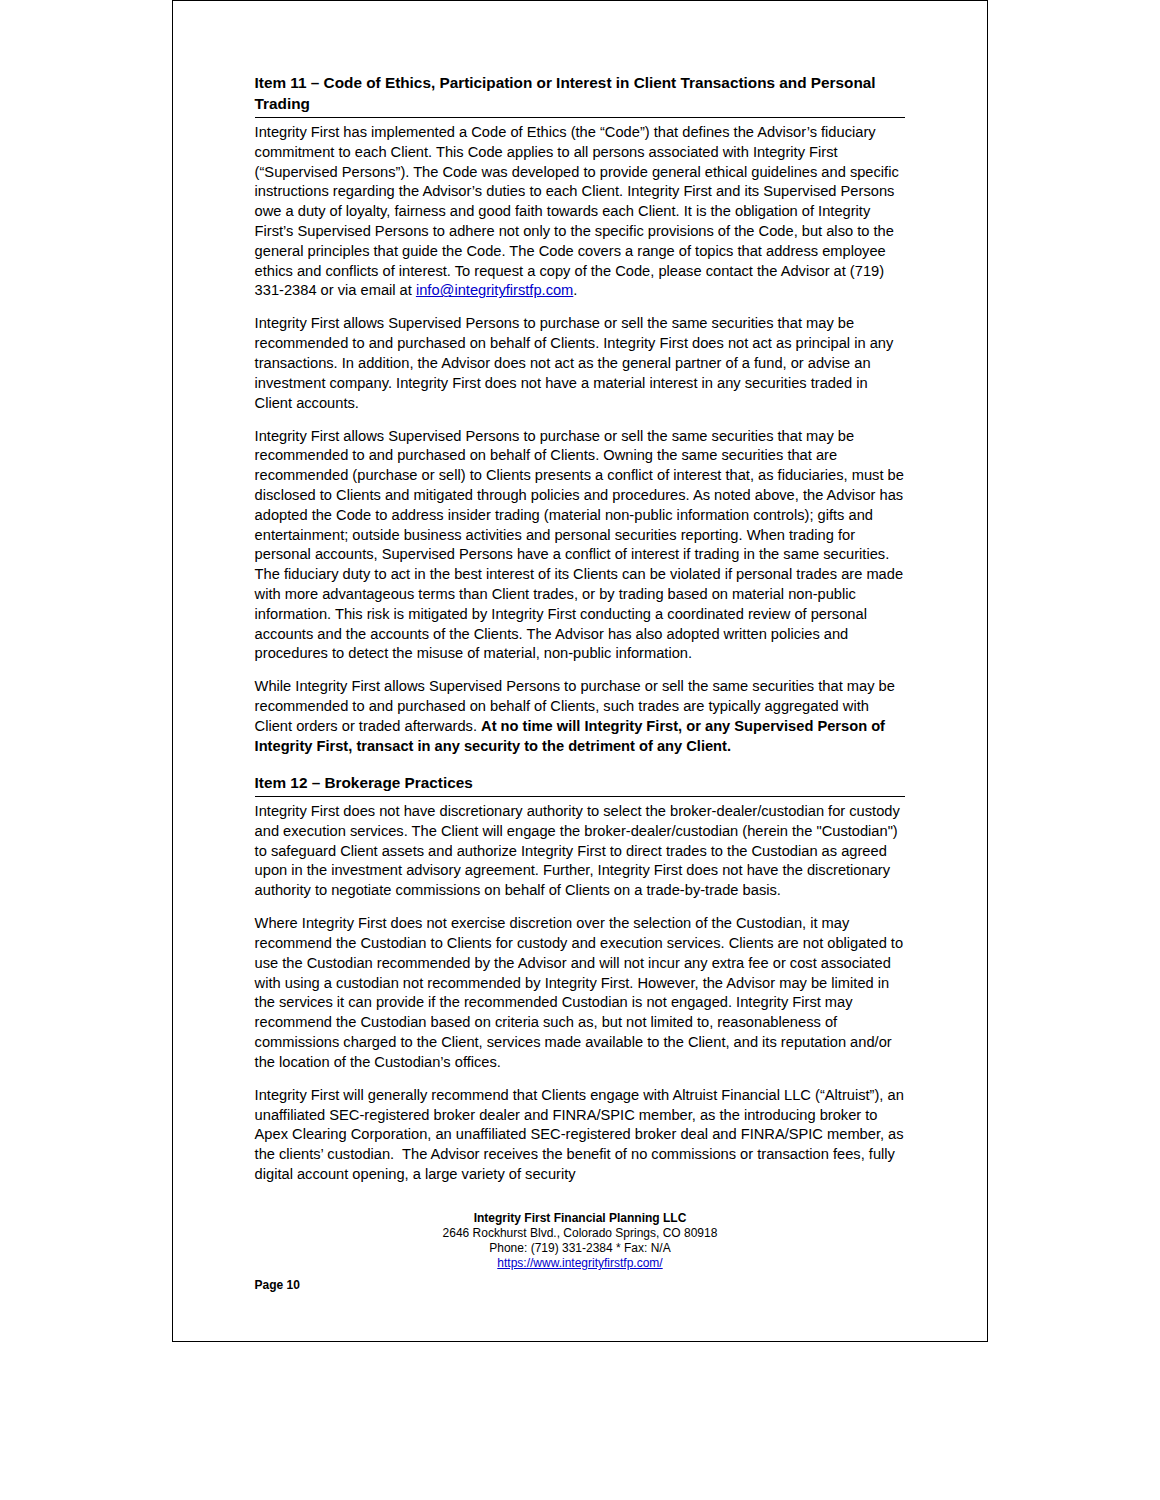Item 11 – Code of Ethics, Participation or Interest in Client Transactions and Personal Trading
Integrity First has implemented a Code of Ethics (the “Code”) that defines the Advisor’s fiduciary commitment to each Client. This Code applies to all persons associated with Integrity First (“Supervised Persons”). The Code was developed to provide general ethical guidelines and specific instructions regarding the Advisor’s duties to each Client. Integrity First and its Supervised Persons owe a duty of loyalty, fairness and good faith towards each Client. It is the obligation of Integrity First’s Supervised Persons to adhere not only to the specific provisions of the Code, but also to the general principles that guide the Code. The Code covers a range of topics that address employee ethics and conflicts of interest. To request a copy of the Code, please contact the Advisor at (719) 331-2384 or via email at info@integrityfirstfp.com.
Integrity First allows Supervised Persons to purchase or sell the same securities that may be recommended to and purchased on behalf of Clients. Integrity First does not act as principal in any transactions. In addition, the Advisor does not act as the general partner of a fund, or advise an investment company. Integrity First does not have a material interest in any securities traded in Client accounts.
Integrity First allows Supervised Persons to purchase or sell the same securities that may be recommended to and purchased on behalf of Clients. Owning the same securities that are recommended (purchase or sell) to Clients presents a conflict of interest that, as fiduciaries, must be disclosed to Clients and mitigated through policies and procedures. As noted above, the Advisor has adopted the Code to address insider trading (material non-public information controls); gifts and entertainment; outside business activities and personal securities reporting. When trading for personal accounts, Supervised Persons have a conflict of interest if trading in the same securities. The fiduciary duty to act in the best interest of its Clients can be violated if personal trades are made with more advantageous terms than Client trades, or by trading based on material non-public information. This risk is mitigated by Integrity First conducting a coordinated review of personal accounts and the accounts of the Clients. The Advisor has also adopted written policies and procedures to detect the misuse of material, non-public information.
While Integrity First allows Supervised Persons to purchase or sell the same securities that may be recommended to and purchased on behalf of Clients, such trades are typically aggregated with Client orders or traded afterwards. At no time will Integrity First, or any Supervised Person of Integrity First, transact in any security to the detriment of any Client.
Item 12 – Brokerage Practices
Integrity First does not have discretionary authority to select the broker-dealer/custodian for custody and execution services. The Client will engage the broker-dealer/custodian (herein the "Custodian") to safeguard Client assets and authorize Integrity First to direct trades to the Custodian as agreed upon in the investment advisory agreement. Further, Integrity First does not have the discretionary authority to negotiate commissions on behalf of Clients on a trade-by-trade basis.
Where Integrity First does not exercise discretion over the selection of the Custodian, it may recommend the Custodian to Clients for custody and execution services. Clients are not obligated to use the Custodian recommended by the Advisor and will not incur any extra fee or cost associated with using a custodian not recommended by Integrity First. However, the Advisor may be limited in the services it can provide if the recommended Custodian is not engaged. Integrity First may recommend the Custodian based on criteria such as, but not limited to, reasonableness of commissions charged to the Client, services made available to the Client, and its reputation and/or the location of the Custodian’s offices.
Integrity First will generally recommend that Clients engage with Altruist Financial LLC (“Altruist”), an unaffiliated SEC-registered broker dealer and FINRA/SPIC member, as the introducing broker to Apex Clearing Corporation, an unaffiliated SEC-registered broker deal and FINRA/SPIC member, as the clients’ custodian. The Advisor receives the benefit of no commissions or transaction fees, fully digital account opening, a large variety of security
Integrity First Financial Planning LLC
2646 Rockhurst Blvd., Colorado Springs, CO 80918
Phone: (719) 331-2384 * Fax: N/A
https://www.integrityfirstfp.com/
Page 10